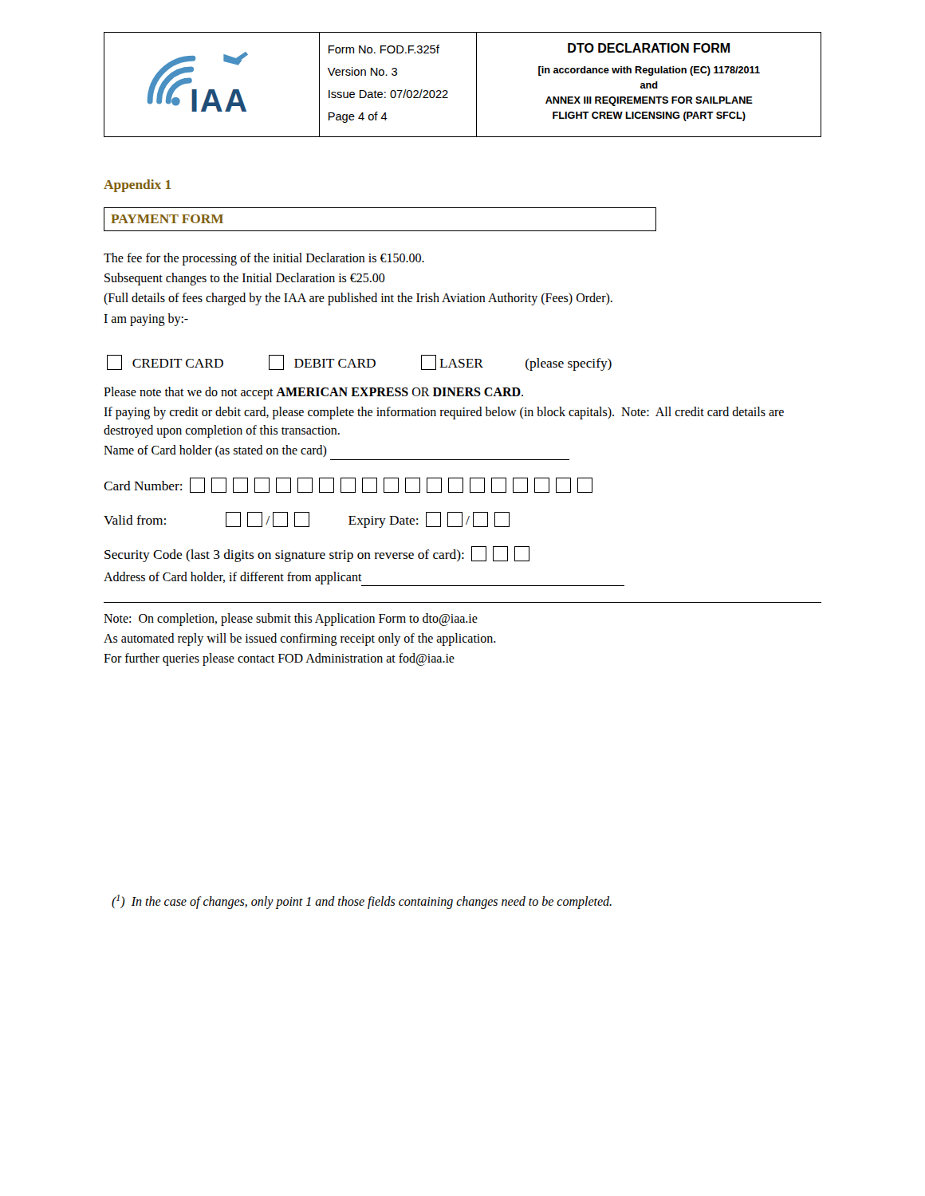| IAA | Form No. FOD.F.325f Version No. 3 Issue Date: 07/02/2022 Page 4 of 4 | DTO DECLARATION FORM [in accordance with Regulation (EC) 1178/2011 and ANNEX III REQIREMENTS FOR SAILPLANE FLIGHT CREW LICENSING (PART SFCL) |
Appendix 1
PAYMENT FORM
The fee for the processing of the initial Declaration is €150.00.
Subsequent changes to the Initial Declaration is €25.00
(Full details of fees charged by the IAA are published int the Irish Aviation Authority (Fees) Order).
I am paying by:-
CREDIT CARD DEBIT CARD LASER (please specify)
Please note that we do not accept AMERICAN EXPRESS OR DINERS CARD.
If paying by credit or debit card, please complete the information required below (in block capitals). Note: All credit card details are destroyed upon completion of this transaction.
Name of Card holder (as stated on the card)
Card Number:
Valid from: / Expiry Date: /
Security Code (last 3 digits on signature strip on reverse of card):
Address of Card holder, if different from applicant
Note: On completion, please submit this Application Form to dto@iaa.ie
As automated reply will be issued confirming receipt only of the application.
For further queries please contact FOD Administration at fod@iaa.ie
(1) In the case of changes, only point 1 and those fields containing changes need to be completed.